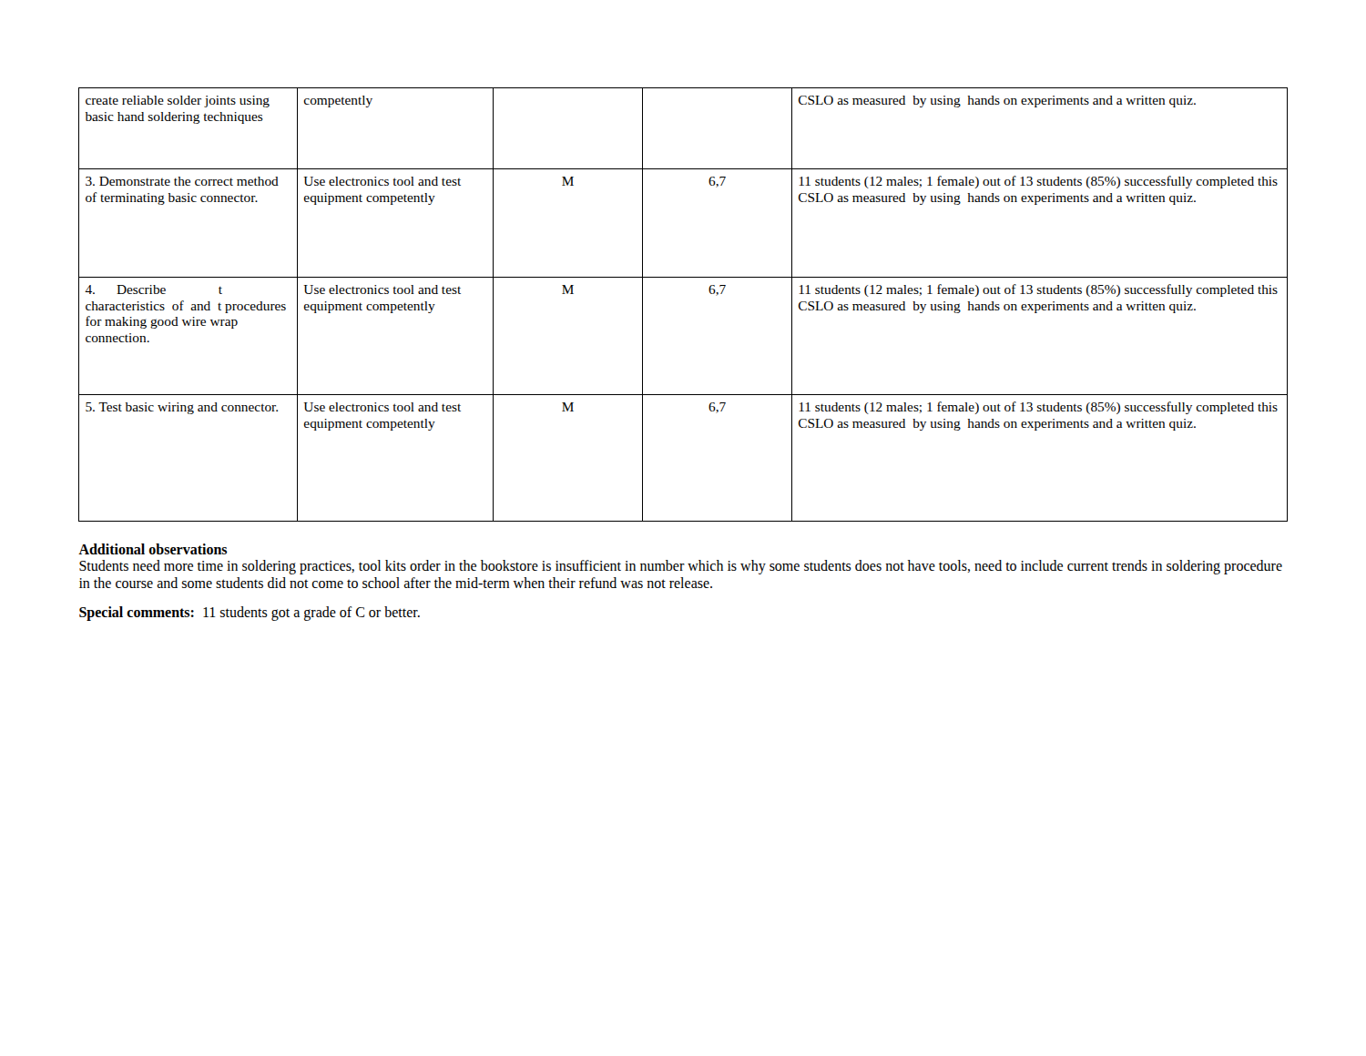| create reliable solder joints using basic hand soldering techniques | competently | | | CSLO as measured by using hands on experiments and a written quiz. |
| 3. Demonstrate the correct method of terminating basic connector. | Use electronics tool and test equipment competently | M | 6,7 | 11 students (12 males; 1 female) out of 13 students (85%) successfully completed this CSLO as measured by using hands on experiments and a written quiz. |
| 4. Describe t characteristics of and t procedures for making good wire wrap connection. | Use electronics tool and test equipment competently | M | 6,7 | 11 students (12 males; 1 female) out of 13 students (85%) successfully completed this CSLO as measured by using hands on experiments and a written quiz. |
| 5. Test basic wiring and connector. | Use electronics tool and test equipment competently | M | 6,7 | 11 students (12 males; 1 female) out of 13 students (85%) successfully completed this CSLO as measured by using hands on experiments and a written quiz. |
Additional observations
Students need more time in soldering practices, tool kits order in the bookstore is insufficient in number which is why some students does not have tools, need to include current trends in soldering procedure in the course and some students did not come to school after the mid-term when their refund was not release.
Special comments: 11 students got a grade of C or better.